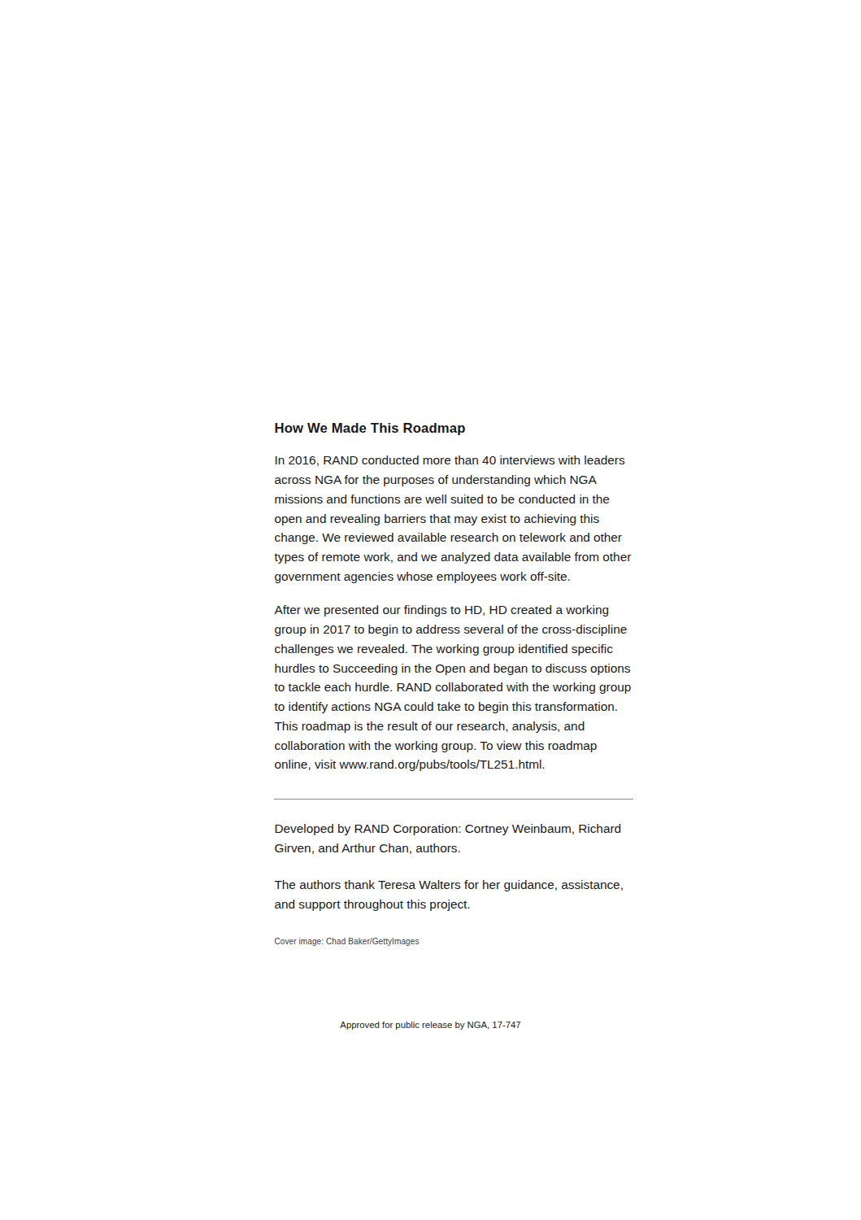How We Made This Roadmap
In 2016, RAND conducted more than 40 interviews with leaders across NGA for the purposes of understanding which NGA missions and functions are well suited to be conducted in the open and revealing barriers that may exist to achieving this change. We reviewed available research on telework and other types of remote work, and we analyzed data available from other government agencies whose employees work off-site.
After we presented our findings to HD, HD created a working group in 2017 to begin to address several of the cross-discipline challenges we revealed. The working group identified specific hurdles to Succeeding in the Open and began to discuss options to tackle each hurdle. RAND collaborated with the working group to identify actions NGA could take to begin this transformation. This roadmap is the result of our research, analysis, and collaboration with the working group. To view this roadmap online, visit www.rand.org/pubs/tools/TL251.html.
Developed by RAND Corporation: Cortney Weinbaum, Richard Girven, and Arthur Chan, authors.
The authors thank Teresa Walters for her guidance, assistance, and support throughout this project.
Cover image: Chad Baker/GettyImages
Approved for public release by NGA, 17-747